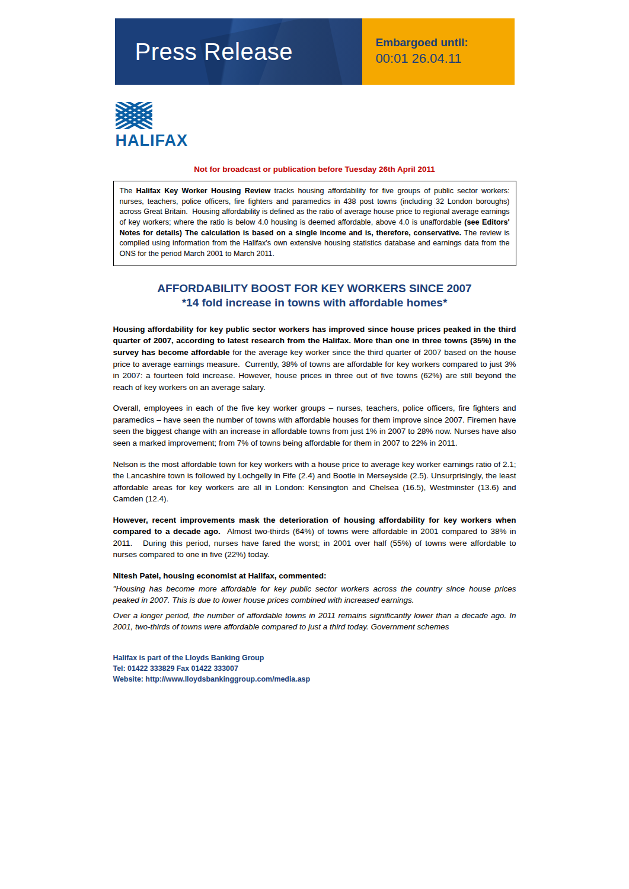Press Release
Embargoed until:
00:01 26.04.11
HALIFAX
Not for broadcast or publication before Tuesday 26th April 2011
The Halifax Key Worker Housing Review tracks housing affordability for five groups of public sector workers: nurses, teachers, police officers, fire fighters and paramedics in 438 post towns (including 32 London boroughs) across Great Britain. Housing affordability is defined as the ratio of average house price to regional average earnings of key workers; where the ratio is below 4.0 housing is deemed affordable, above 4.0 is unaffordable (see Editors' Notes for details) The calculation is based on a single income and is, therefore, conservative. The review is compiled using information from the Halifax's own extensive housing statistics database and earnings data from the ONS for the period March 2001 to March 2011.
AFFORDABILITY BOOST FOR KEY WORKERS SINCE 2007 *14 fold increase in towns with affordable homes*
Housing affordability for key public sector workers has improved since house prices peaked in the third quarter of 2007, according to latest research from the Halifax. More than one in three towns (35%) in the survey has become affordable for the average key worker since the third quarter of 2007 based on the house price to average earnings measure. Currently, 38% of towns are affordable for key workers compared to just 3% in 2007: a fourteen fold increase. However, house prices in three out of five towns (62%) are still beyond the reach of key workers on an average salary.
Overall, employees in each of the five key worker groups – nurses, teachers, police officers, fire fighters and paramedics – have seen the number of towns with affordable houses for them improve since 2007. Firemen have seen the biggest change with an increase in affordable towns from just 1% in 2007 to 28% now. Nurses have also seen a marked improvement; from 7% of towns being affordable for them in 2007 to 22% in 2011.
Nelson is the most affordable town for key workers with a house price to average key worker earnings ratio of 2.1; the Lancashire town is followed by Lochgelly in Fife (2.4) and Bootle in Merseyside (2.5). Unsurprisingly, the least affordable areas for key workers are all in London: Kensington and Chelsea (16.5), Westminster (13.6) and Camden (12.4).
However, recent improvements mask the deterioration of housing affordability for key workers when compared to a decade ago. Almost two-thirds (64%) of towns were affordable in 2001 compared to 38% in 2011. During this period, nurses have fared the worst; in 2001 over half (55%) of towns were affordable to nurses compared to one in five (22%) today.
Nitesh Patel, housing economist at Halifax, commented:
"Housing has become more affordable for key public sector workers across the country since house prices peaked in 2007. This is due to lower house prices combined with increased earnings.
Over a longer period, the number of affordable towns in 2011 remains significantly lower than a decade ago. In 2001, two-thirds of towns were affordable compared to just a third today. Government schemes
Halifax is part of the Lloyds Banking Group
Tel: 01422 333829 Fax 01422 333007
Website: http://www.lloydsbankinggroup.com/media.asp